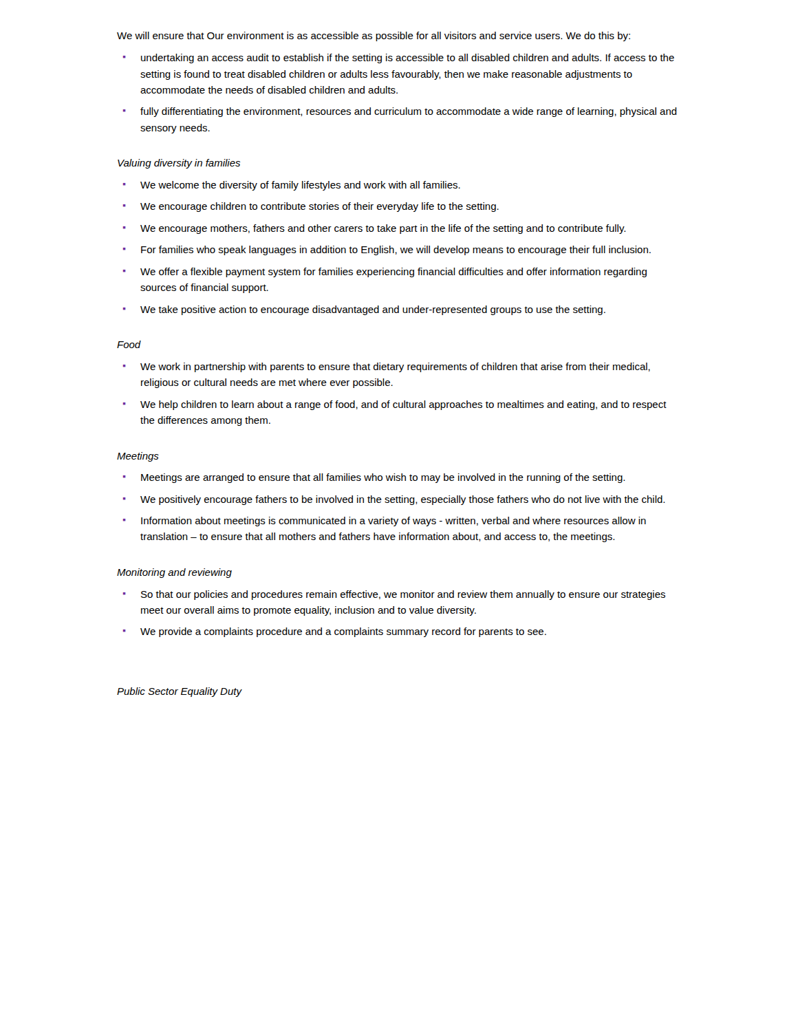We will ensure that Our environment is as accessible as possible for all visitors and service users. We do this by:
undertaking an access audit to establish if the setting is accessible to all disabled children and adults. If access to the setting is found to treat disabled children or adults less favourably, then we make reasonable adjustments to accommodate the needs of disabled children and adults.
fully differentiating the environment, resources and curriculum to accommodate a wide range of learning, physical and sensory needs.
Valuing diversity in families
We welcome the diversity of family lifestyles and work with all families.
We encourage children to contribute stories of their everyday life to the setting.
We encourage mothers, fathers and other carers to take part in the life of the setting and to contribute fully.
For families who speak languages in addition to English, we will develop means to encourage their full inclusion.
We offer a flexible payment system for families experiencing financial difficulties and offer information regarding sources of financial support.
We take positive action to encourage disadvantaged and under-represented groups to use the setting.
Food
We work in partnership with parents to ensure that dietary requirements of children that arise from their medical, religious or cultural needs are met where ever possible.
We help children to learn about a range of food, and of cultural approaches to mealtimes and eating, and to respect the differences among them.
Meetings
Meetings are arranged to ensure that all families who wish to may be involved in the running of the setting.
We positively encourage fathers to be involved in the setting, especially those fathers who do not live with the child.
Information about meetings is communicated in a variety of ways - written, verbal and where resources allow in translation – to ensure that all mothers and fathers have information about, and access to, the meetings.
Monitoring and reviewing
So that our policies and procedures remain effective, we monitor and review them annually to ensure our strategies meet our overall aims to promote equality, inclusion and to value diversity.
We provide a complaints procedure and a complaints summary record for parents to see.
Public Sector Equality Duty